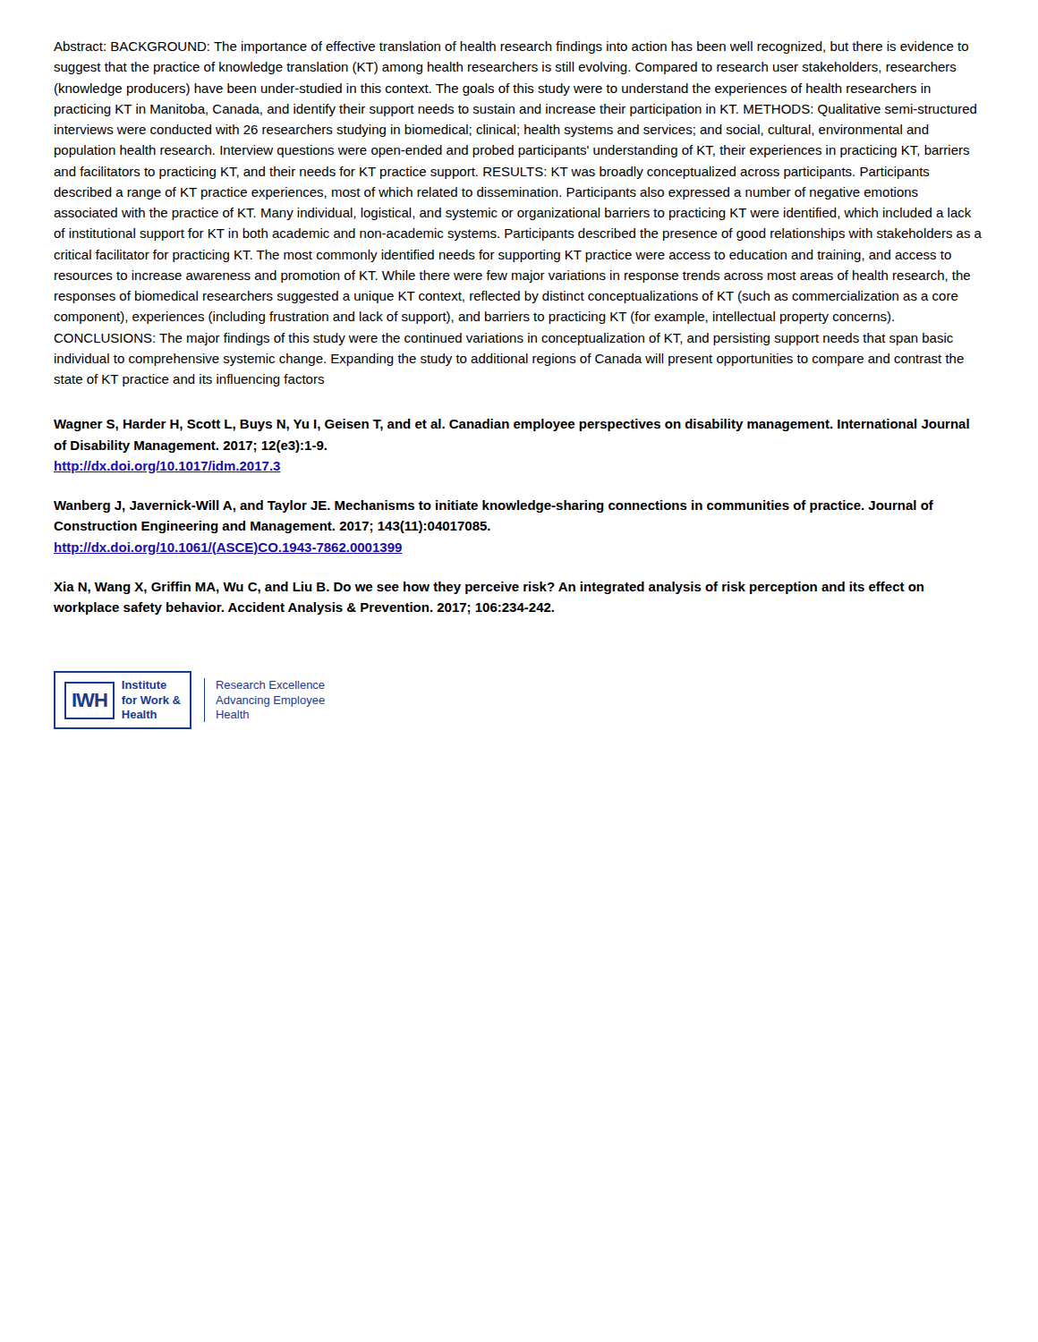Abstract: BACKGROUND: The importance of effective translation of health research findings into action has been well recognized, but there is evidence to suggest that the practice of knowledge translation (KT) among health researchers is still evolving. Compared to research user stakeholders, researchers (knowledge producers) have been under-studied in this context. The goals of this study were to understand the experiences of health researchers in practicing KT in Manitoba, Canada, and identify their support needs to sustain and increase their participation in KT. METHODS: Qualitative semi-structured interviews were conducted with 26 researchers studying in biomedical; clinical; health systems and services; and social, cultural, environmental and population health research. Interview questions were open-ended and probed participants' understanding of KT, their experiences in practicing KT, barriers and facilitators to practicing KT, and their needs for KT practice support. RESULTS: KT was broadly conceptualized across participants. Participants described a range of KT practice experiences, most of which related to dissemination. Participants also expressed a number of negative emotions associated with the practice of KT. Many individual, logistical, and systemic or organizational barriers to practicing KT were identified, which included a lack of institutional support for KT in both academic and non-academic systems. Participants described the presence of good relationships with stakeholders as a critical facilitator for practicing KT. The most commonly identified needs for supporting KT practice were access to education and training, and access to resources to increase awareness and promotion of KT. While there were few major variations in response trends across most areas of health research, the responses of biomedical researchers suggested a unique KT context, reflected by distinct conceptualizations of KT (such as commercialization as a core component), experiences (including frustration and lack of support), and barriers to practicing KT (for example, intellectual property concerns). CONCLUSIONS: The major findings of this study were the continued variations in conceptualization of KT, and persisting support needs that span basic individual to comprehensive systemic change. Expanding the study to additional regions of Canada will present opportunities to compare and contrast the state of KT practice and its influencing factors
Wagner S, Harder H, Scott L, Buys N, Yu I, Geisen T, and et al. Canadian employee perspectives on disability management. International Journal of Disability Management. 2017; 12(e3):1-9.
http://dx.doi.org/10.1017/idm.2017.3
Wanberg J, Javernick-Will A, and Taylor JE. Mechanisms to initiate knowledge-sharing connections in communities of practice. Journal of Construction Engineering and Management. 2017; 143(11):04017085.
http://dx.doi.org/10.1061/(ASCE)CO.1943-7862.0001399
Xia N, Wang X, Griffin MA, Wu C, and Liu B. Do we see how they perceive risk? An integrated analysis of risk perception and its effect on workplace safety behavior. Accident Analysis & Prevention. 2017; 106:234-242.
IWH Institute
for Work &
Health
Research Excellence
Advancing Employee
Health